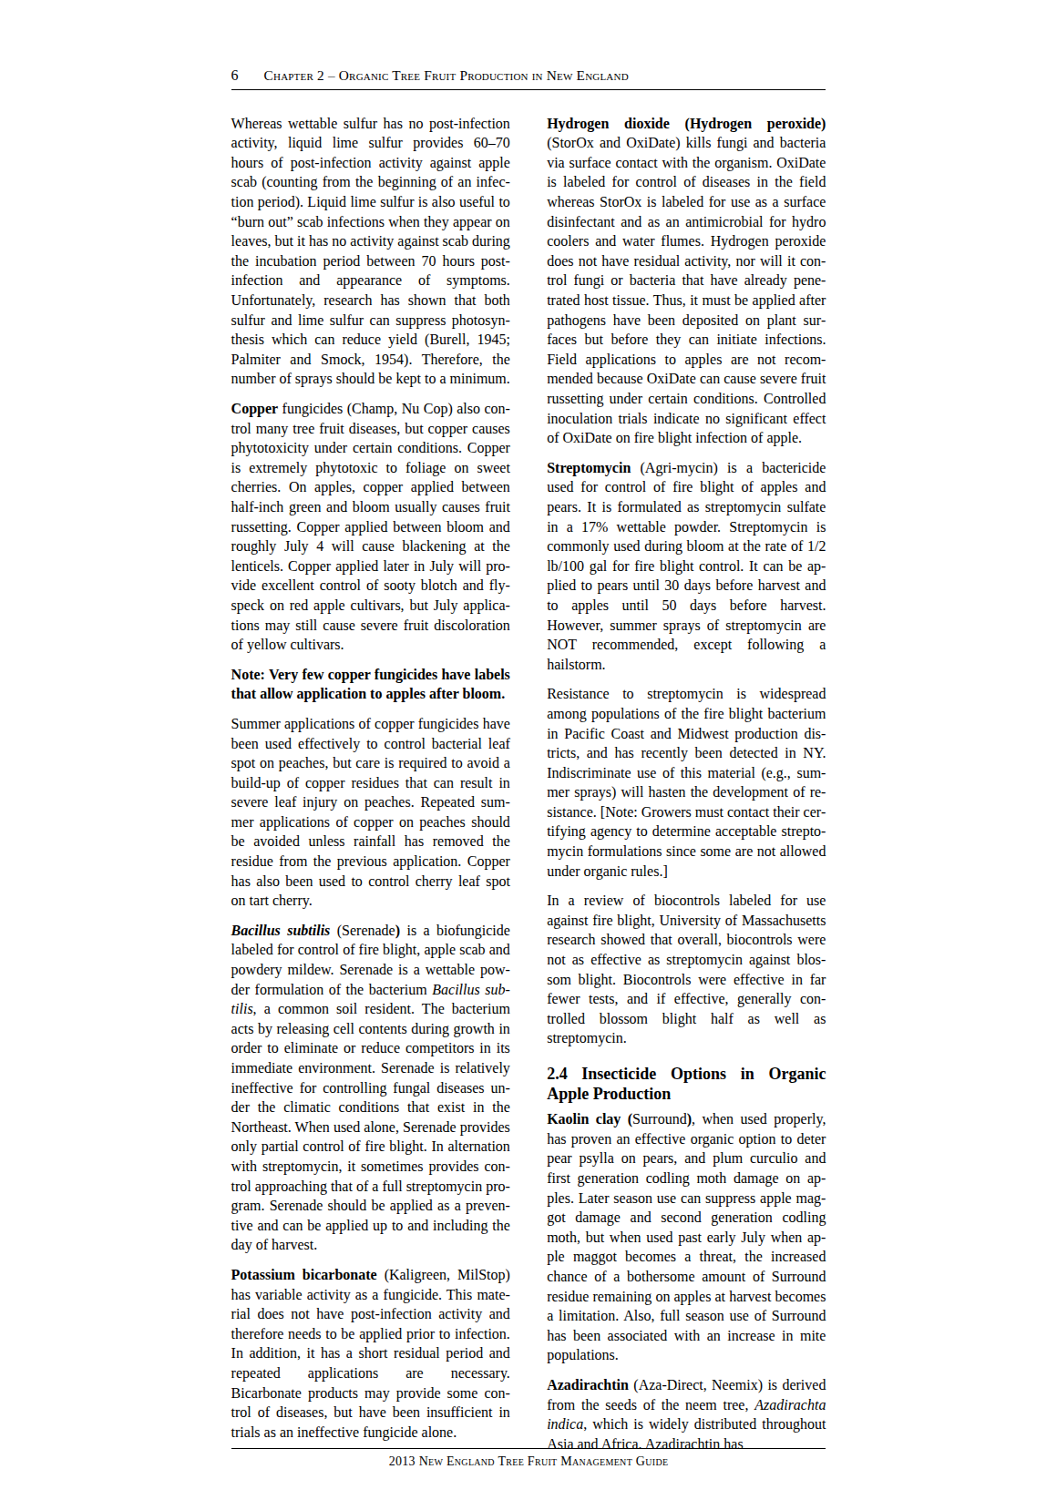6 Chapter 2 – Organic Tree Fruit Production in New England
Whereas wettable sulfur has no post-infection activity, liquid lime sulfur provides 60–70 hours of post-infection activity against apple scab (counting from the beginning of an infection period). Liquid lime sulfur is also useful to “burn out” scab infections when they appear on leaves, but it has no activity against scab during the incubation period between 70 hours post-infection and appearance of symptoms. Unfortunately, research has shown that both sulfur and lime sulfur can suppress photosynthesis which can reduce yield (Burell, 1945; Palmiter and Smock, 1954). Therefore, the number of sprays should be kept to a minimum.
Copper fungicides (Champ, Nu Cop) also control many tree fruit diseases, but copper causes phytotoxicity under certain conditions. Copper is extremely phytotoxic to foliage on sweet cherries. On apples, copper applied between half-inch green and bloom usually causes fruit russetting. Copper applied between bloom and roughly July 4 will cause blackening at the lenticels. Copper applied later in July will provide excellent control of sooty blotch and flyspeck on red apple cultivars, but July applications may still cause severe fruit discoloration of yellow cultivars.
Note: Very few copper fungicides have labels that allow application to apples after bloom.
Summer applications of copper fungicides have been used effectively to control bacterial leaf spot on peaches, but care is required to avoid a build-up of copper residues that can result in severe leaf injury on peaches. Repeated summer applications of copper on peaches should be avoided unless rainfall has removed the residue from the previous application. Copper has also been used to control cherry leaf spot on tart cherry.
Bacillus subtilis (Serenade) is a biofungicide labeled for control of fire blight, apple scab and powdery mildew. Serenade is a wettable powder formulation of the bacterium Bacillus subtilis, a common soil resident. The bacterium acts by releasing cell contents during growth in order to eliminate or reduce competitors in its immediate environment. Serenade is relatively ineffective for controlling fungal diseases under the climatic conditions that exist in the Northeast. When used alone, Serenade provides only partial control of fire blight. In alternation with streptomycin, it sometimes provides control approaching that of a full streptomycin program. Serenade should be applied as a preventive and can be applied up to and including the day of harvest.
Potassium bicarbonate (Kaligreen, MilStop) has variable activity as a fungicide. This material does not have post-infection activity and therefore needs to be applied prior to infection. In addition, it has a short residual period and repeated applications are necessary. Bicarbonate products may provide some control of diseases, but have been insufficient in trials as an ineffective fungicide alone.
Hydrogen dioxide (Hydrogen peroxide) (StorOx and OxiDate) kills fungi and bacteria via surface contact with the organism. OxiDate is labeled for control of diseases in the field whereas StorOx is labeled for use as a surface disinfectant and as an antimicrobial for hydro coolers and water flumes. Hydrogen peroxide does not have residual activity, nor will it control fungi or bacteria that have already penetrated host tissue. Thus, it must be applied after pathogens have been deposited on plant surfaces but before they can initiate infections. Field applications to apples are not recommended because OxiDate can cause severe fruit russetting under certain conditions. Controlled inoculation trials indicate no significant effect of OxiDate on fire blight infection of apple.
Streptomycin (Agri-mycin) is a bactericide used for control of fire blight of apples and pears. It is formulated as streptomycin sulfate in a 17% wettable powder. Streptomycin is commonly used during bloom at the rate of 1/2 lb/100 gal for fire blight control. It can be applied to pears until 30 days before harvest and to apples until 50 days before harvest. However, summer sprays of streptomycin are NOT recommended, except following a hailstorm.
Resistance to streptomycin is widespread among populations of the fire blight bacterium in Pacific Coast and Midwest production districts, and has recently been detected in NY. Indiscriminate use of this material (e.g., summer sprays) will hasten the development of resistance. [Note: Growers must contact their certifying agency to determine acceptable streptomycin formulations since some are not allowed under organic rules.]
In a review of biocontrols labeled for use against fire blight, University of Massachusetts research showed that overall, biocontrols were not as effective as streptomycin against blossom blight. Biocontrols were effective in far fewer tests, and if effective, generally controlled blossom blight half as well as streptomycin.
2.4 Insecticide Options in Organic Apple Production
Kaolin clay (Surround), when used properly, has proven an effective organic option to deter pear psylla on pears, and plum curculio and first generation codling moth damage on apples. Later season use can suppress apple maggot damage and second generation codling moth, but when used past early July when apple maggot becomes a threat, the increased chance of a bothersome amount of Surround residue remaining on apples at harvest becomes a limitation. Also, full season use of Surround has been associated with an increase in mite populations.
Azadirachtin (Aza-Direct, Neemix) is derived from the seeds of the neem tree, Azadirachta indica, which is widely distributed throughout Asia and Africa. Azadirachtin has
2013 New England Tree Fruit Management Guide